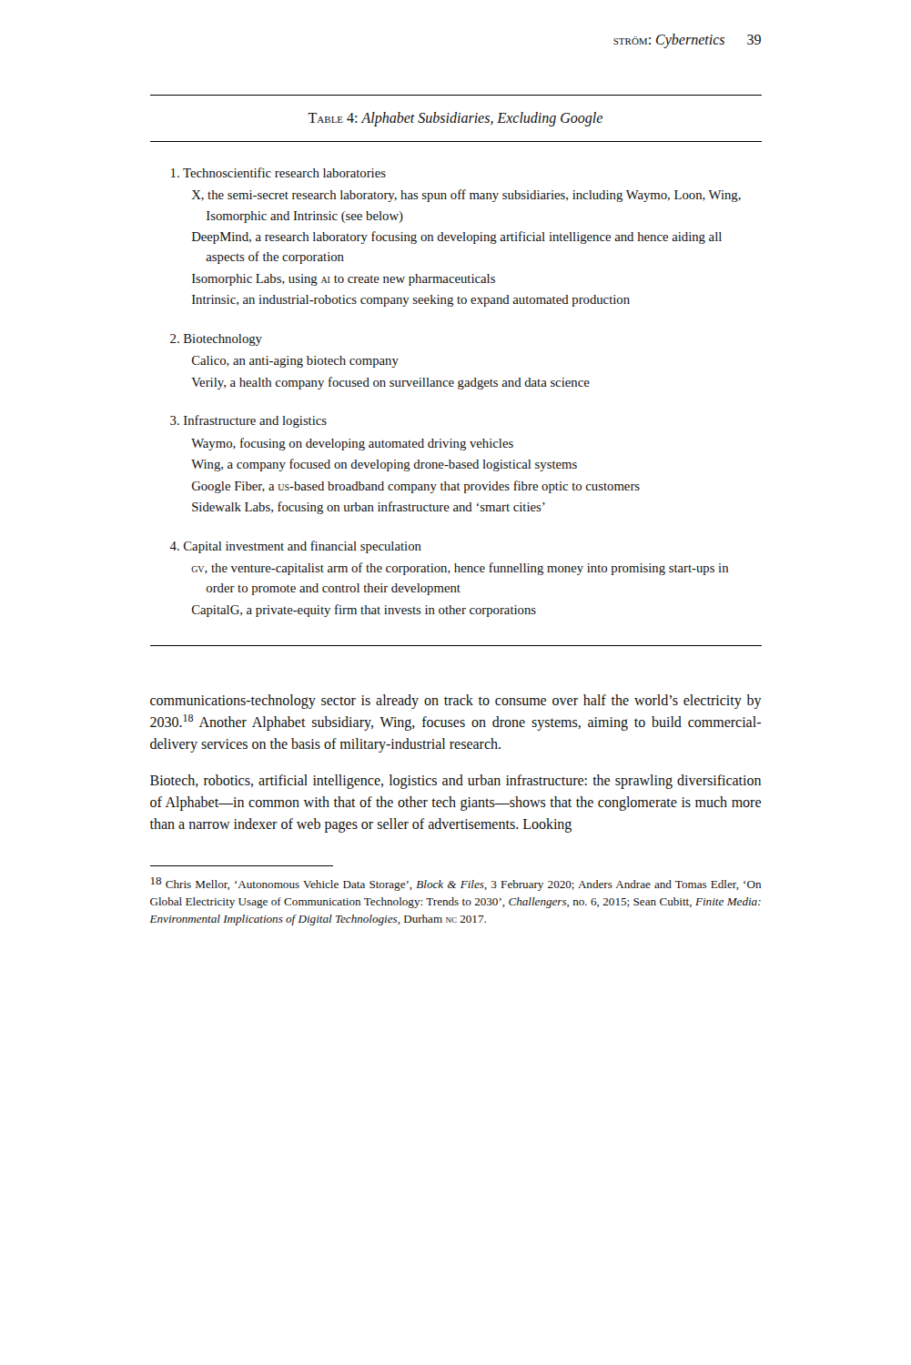ström: Cybernetics 39
Table 4: Alphabet Subsidiaries, Excluding Google
1. Technoscientific research laboratories
X, the semi-secret research laboratory, has spun off many subsidiaries, including Waymo, Loon, Wing, Isomorphic and Intrinsic (see below)
DeepMind, a research laboratory focusing on developing artificial intelligence and hence aiding all aspects of the corporation
Isomorphic Labs, using ai to create new pharmaceuticals
Intrinsic, an industrial-robotics company seeking to expand automated production
2. Biotechnology
Calico, an anti-aging biotech company
Verily, a health company focused on surveillance gadgets and data science
3. Infrastructure and logistics
Waymo, focusing on developing automated driving vehicles
Wing, a company focused on developing drone-based logistical systems
Google Fiber, a us-based broadband company that provides fibre optic to customers
Sidewalk Labs, focusing on urban infrastructure and ‘smart cities’
4. Capital investment and financial speculation
gv, the venture-capitalist arm of the corporation, hence funnelling money into promising start-ups in order to promote and control their development
CapitalG, a private-equity firm that invests in other corporations
communications-technology sector is already on track to consume over half the world’s electricity by 2030.18 Another Alphabet subsidiary, Wing, focuses on drone systems, aiming to build commercial-delivery services on the basis of military-industrial research.
Biotech, robotics, artificial intelligence, logistics and urban infrastructure: the sprawling diversification of Alphabet—in common with that of the other tech giants—shows that the conglomerate is much more than a narrow indexer of web pages or seller of advertisements. Looking
18 Chris Mellor, ‘Autonomous Vehicle Data Storage’, Block & Files, 3 February 2020; Anders Andrae and Tomas Edler, ‘On Global Electricity Usage of Communication Technology: Trends to 2030’, Challengers, no. 6, 2015; Sean Cubitt, Finite Media: Environmental Implications of Digital Technologies, Durham nc 2017.